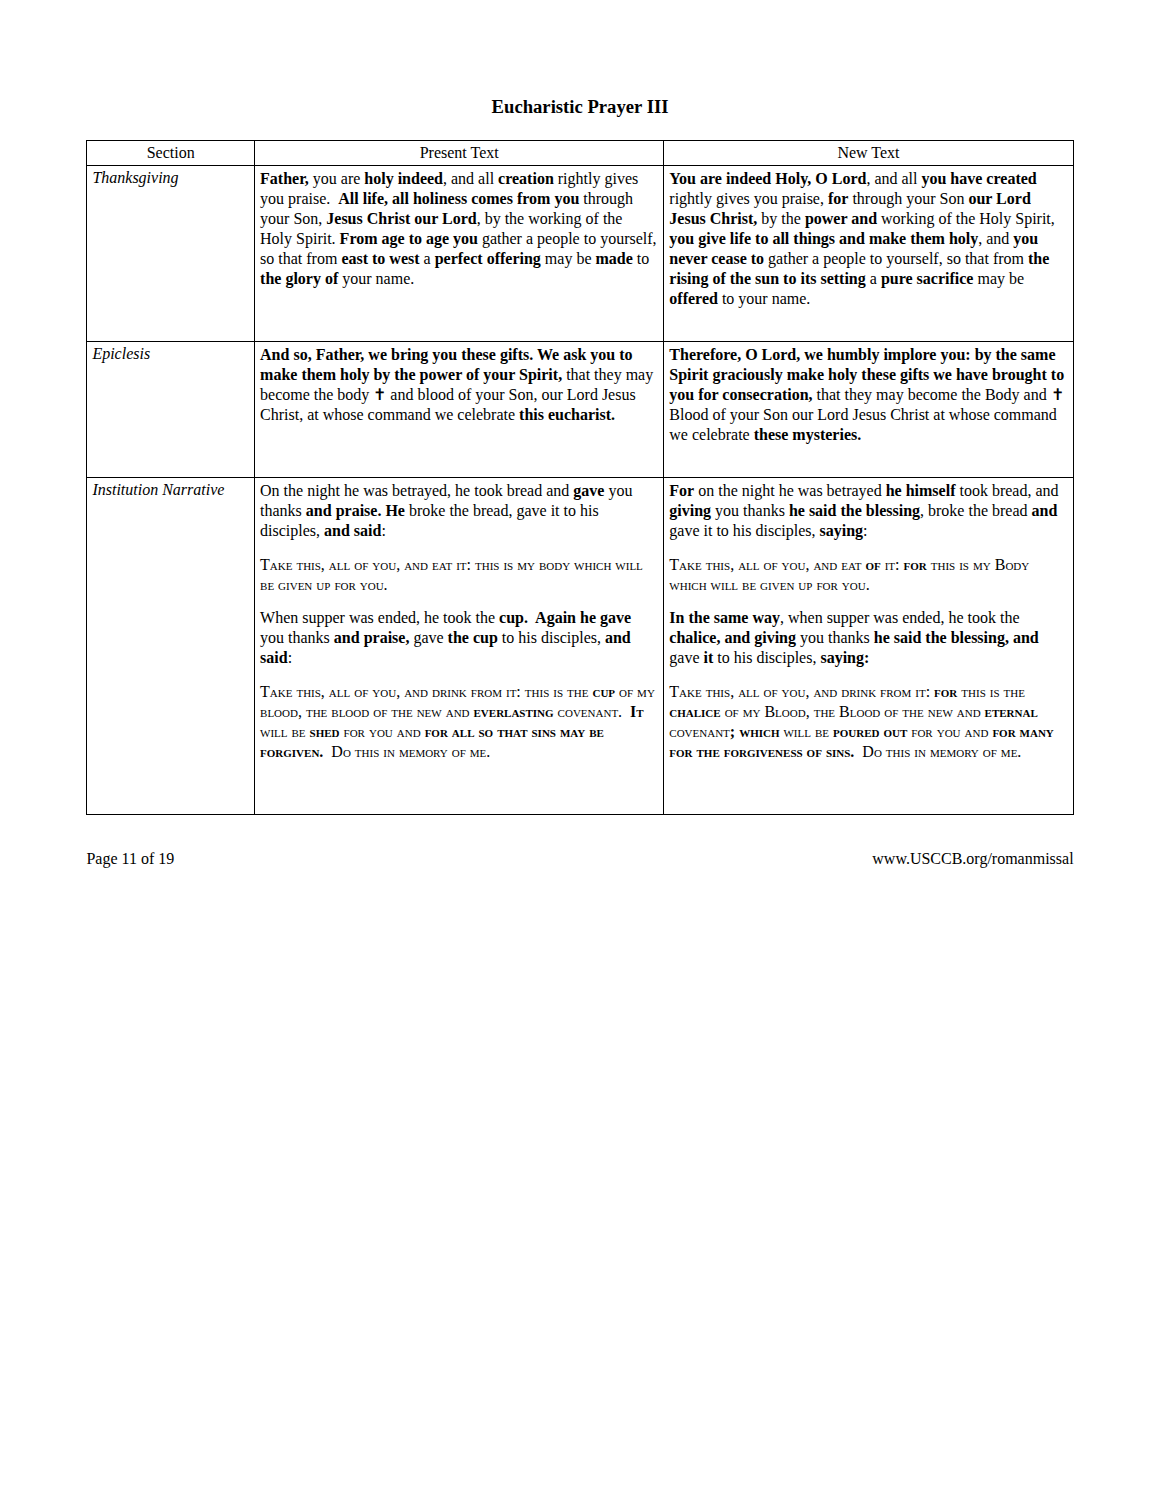Eucharistic Prayer III
| Section | Present Text | New Text |
| --- | --- | --- |
| Thanksgiving | Father, you are holy indeed , and all creation rightly gives you praise. All life, all holiness comes from you through your Son, Jesus Christ our Lord , by the working of the Holy Spirit. From age to age you gather a people to yourself, so that from east to west a perfect offering may be made to the glory of your name. | You are indeed Holy, O Lord , and all you have created rightly gives you praise, for through your Son our Lord Jesus Christ, by the power and working of the Holy Spirit, you give life to all things and make them holy , and you never cease to gather a people to yourself, so that from the rising of the sun to its setting a pure sacrifice may be offered to your name. |
| Epiclesis | And so, Father, we bring you these gifts. We ask you to make them holy by the power of your Spirit, that they may become the body ✝ and blood of your Son, our Lord Jesus Christ, at whose command we celebrate this eucharist. | Therefore, O Lord, we humbly implore you: by the same Spirit graciously make holy these gifts we have brought to you for consecration, that they may become the Body and ✝ Blood of your Son our Lord Jesus Christ at whose command we celebrate these mysteries. |
| Institution Narrative | On the night he was betrayed, he took bread and gave you thanks and praise. He broke the bread, gave it to his disciples, and said : Take this, all of you, and eat it: this is my body which will be given up for you. When supper was ended, he took the cup. Again he gave you thanks and praise, gave the cup to his disciples, and said : Take this, all of you, and drink from it: this is the cup of my blood, the blood of the new and everlasting covenant. It will be shed for you and for all so that sins may be forgiven. Do this in memory of me. | For on the night he was betrayed he himself took bread, and giving you thanks he said the blessing , broke the bread and gave it to his disciples, saying : Take this, all of you, and eat of it: for this is my Body which will be given up for you. In the same way , when supper was ended, he took the chalice, and giving you thanks he said the blessing, and gave it to his disciples, saying: Take this, all of you, and drink from it: for this is the chalice of my Blood, the Blood of the new and eternal covenant ; which will be poured out for you and for many for the forgiveness of sins. Do this in memory of me. |
Page 11 of 19 www.USCCB.org/romanmissal